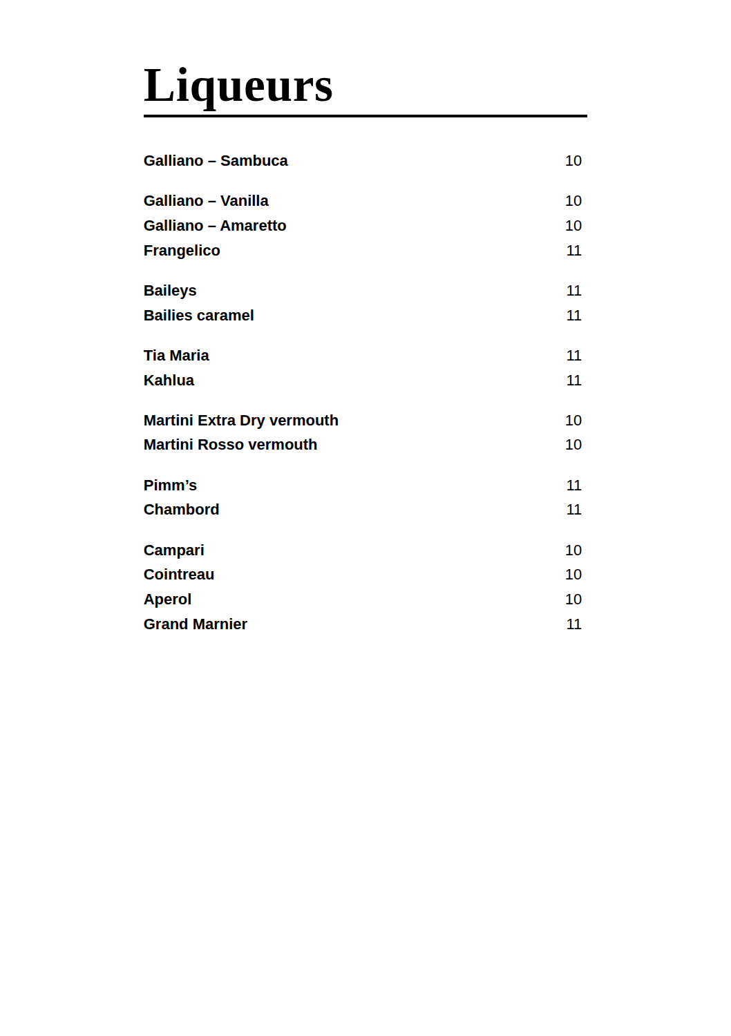Liqueurs
| Galliano – Sambuca | 10 |
| Galliano – Vanilla | 10 |
| Galliano – Amaretto | 10 |
| Frangelico | 11 |
| Baileys | 11 |
| Bailies caramel | 11 |
| Tia Maria | 11 |
| Kahlua | 11 |
| Martini Extra Dry vermouth | 10 |
| Martini Rosso vermouth | 10 |
| Pimm’s | 11 |
| Chambord | 11 |
| Campari | 10 |
| Cointreau | 10 |
| Aperol | 10 |
| Grand Marnier | 11 |